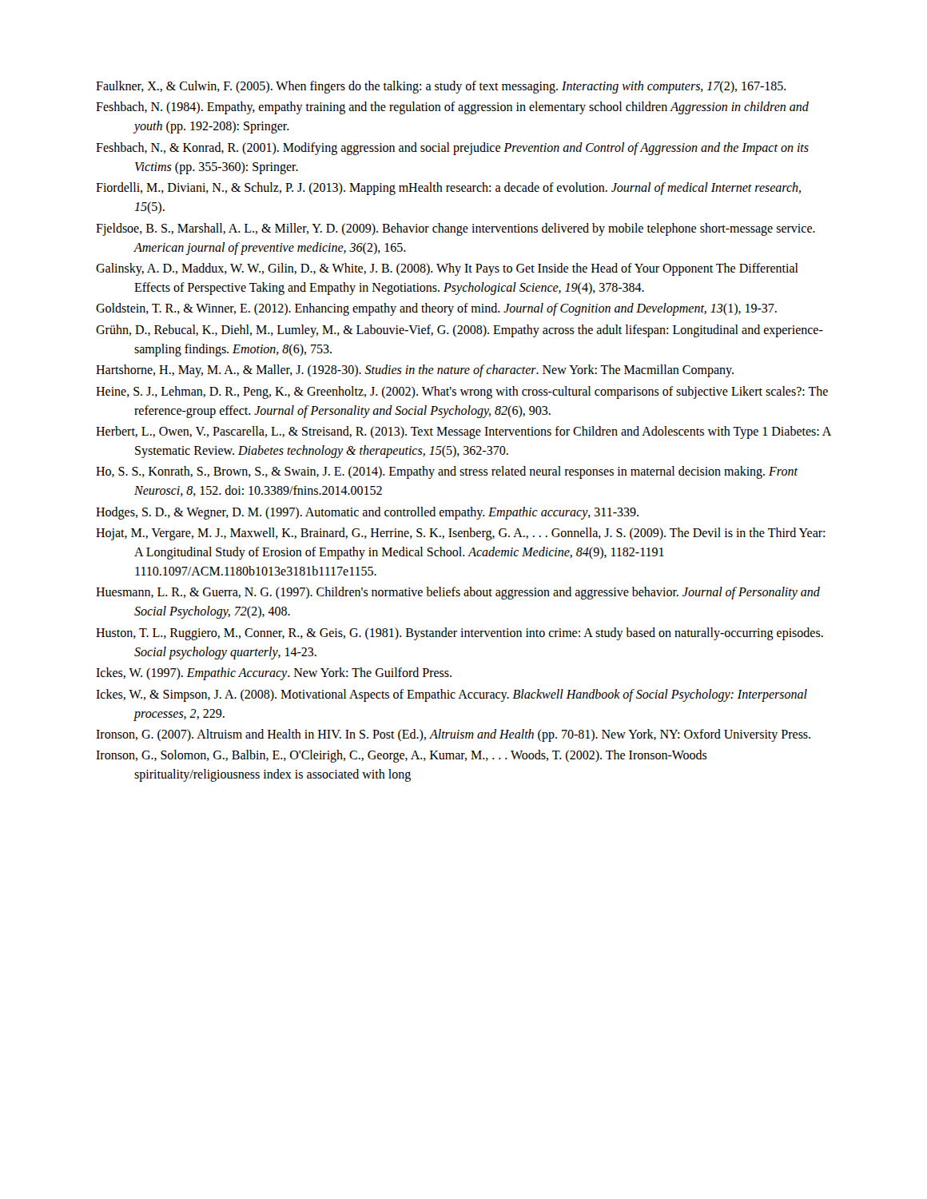Faulkner, X., & Culwin, F. (2005). When fingers do the talking: a study of text messaging. Interacting with computers, 17(2), 167-185.
Feshbach, N. (1984). Empathy, empathy training and the regulation of aggression in elementary school children Aggression in children and youth (pp. 192-208): Springer.
Feshbach, N., & Konrad, R. (2001). Modifying aggression and social prejudice Prevention and Control of Aggression and the Impact on its Victims (pp. 355-360): Springer.
Fiordelli, M., Diviani, N., & Schulz, P. J. (2013). Mapping mHealth research: a decade of evolution. Journal of medical Internet research, 15(5).
Fjeldsoe, B. S., Marshall, A. L., & Miller, Y. D. (2009). Behavior change interventions delivered by mobile telephone short-message service. American journal of preventive medicine, 36(2), 165.
Galinsky, A. D., Maddux, W. W., Gilin, D., & White, J. B. (2008). Why It Pays to Get Inside the Head of Your Opponent The Differential Effects of Perspective Taking and Empathy in Negotiations. Psychological Science, 19(4), 378-384.
Goldstein, T. R., & Winner, E. (2012). Enhancing empathy and theory of mind. Journal of Cognition and Development, 13(1), 19-37.
Grühn, D., Rebucal, K., Diehl, M., Lumley, M., & Labouvie-Vief, G. (2008). Empathy across the adult lifespan: Longitudinal and experience-sampling findings. Emotion, 8(6), 753.
Hartshorne, H., May, M. A., & Maller, J. (1928-30). Studies in the nature of character. New York: The Macmillan Company.
Heine, S. J., Lehman, D. R., Peng, K., & Greenholtz, J. (2002). What's wrong with cross-cultural comparisons of subjective Likert scales?: The reference-group effect. Journal of Personality and Social Psychology, 82(6), 903.
Herbert, L., Owen, V., Pascarella, L., & Streisand, R. (2013). Text Message Interventions for Children and Adolescents with Type 1 Diabetes: A Systematic Review. Diabetes technology & therapeutics, 15(5), 362-370.
Ho, S. S., Konrath, S., Brown, S., & Swain, J. E. (2014). Empathy and stress related neural responses in maternal decision making. Front Neurosci, 8, 152. doi: 10.3389/fnins.2014.00152
Hodges, S. D., & Wegner, D. M. (1997). Automatic and controlled empathy. Empathic accuracy, 311-339.
Hojat, M., Vergare, M. J., Maxwell, K., Brainard, G., Herrine, S. K., Isenberg, G. A., . . . Gonnella, J. S. (2009). The Devil is in the Third Year: A Longitudinal Study of Erosion of Empathy in Medical School. Academic Medicine, 84(9), 1182-1191 1110.1097/ACM.1180b1013e3181b1117e1155.
Huesmann, L. R., & Guerra, N. G. (1997). Children's normative beliefs about aggression and aggressive behavior. Journal of Personality and Social Psychology, 72(2), 408.
Huston, T. L., Ruggiero, M., Conner, R., & Geis, G. (1981). Bystander intervention into crime: A study based on naturally-occurring episodes. Social psychology quarterly, 14-23.
Ickes, W. (1997). Empathic Accuracy. New York: The Guilford Press.
Ickes, W., & Simpson, J. A. (2008). Motivational Aspects of Empathic Accuracy. Blackwell Handbook of Social Psychology: Interpersonal processes, 2, 229.
Ironson, G. (2007). Altruism and Health in HIV. In S. Post (Ed.), Altruism and Health (pp. 70-81). New York, NY: Oxford University Press.
Ironson, G., Solomon, G., Balbin, E., O'Cleirigh, C., George, A., Kumar, M., . . . Woods, T. (2002). The Ironson-Woods spirituality/religiousness index is associated with long